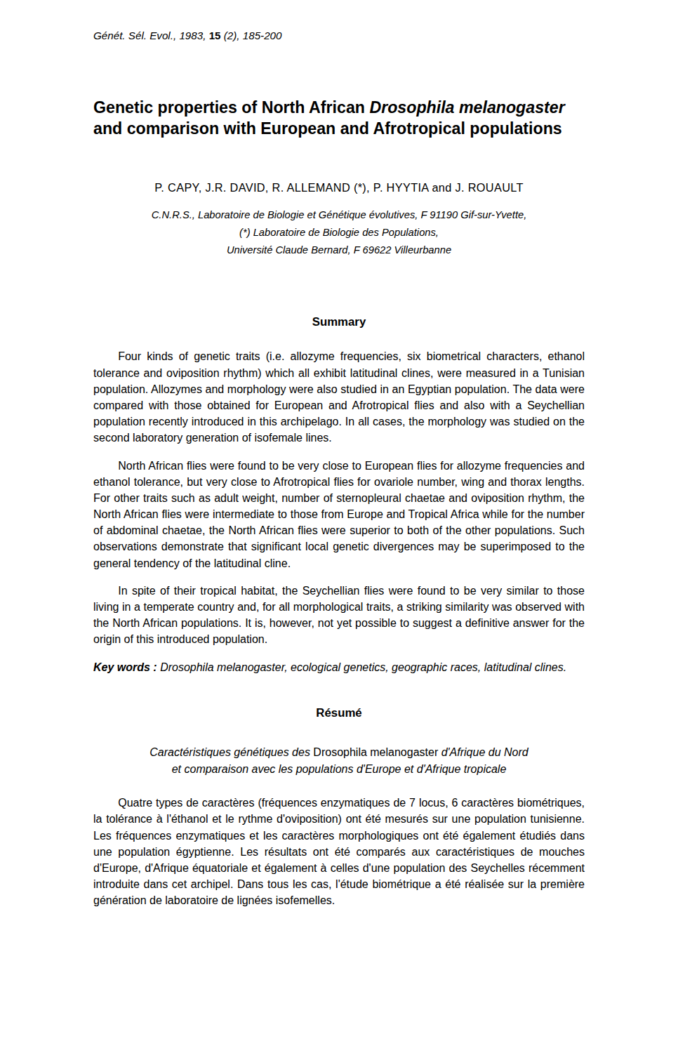Génét. Sél. Evol., 1983, 15 (2), 185-200
Genetic properties of North African Drosophila melanogaster
and comparison with European and Afrotropical populations
P. CAPY, J.R. DAVID, R. ALLEMAND (*), P. HYYTIA and J. ROUAULT
C.N.R.S., Laboratoire de Biologie et Génétique évolutives, F 91190 Gif-sur-Yvette,
(*) Laboratoire de Biologie des Populations,
Université Claude Bernard, F 69622 Villeurbanne
Summary
Four kinds of genetic traits (i.e. allozyme frequencies, six biometrical characters, ethanol tolerance and oviposition rhythm) which all exhibit latitudinal clines, were measured in a Tunisian population. Allozymes and morphology were also studied in an Egyptian population. The data were compared with those obtained for European and Afrotropical flies and also with a Seychellian population recently introduced in this archipelago. In all cases, the morphology was studied on the second laboratory generation of isofemale lines.
North African flies were found to be very close to European flies for allozyme frequencies and ethanol tolerance, but very close to Afrotropical flies for ovariole number, wing and thorax lengths. For other traits such as adult weight, number of sternopleural chaetae and oviposition rhythm, the North African flies were intermediate to those from Europe and Tropical Africa while for the number of abdominal chaetae, the North African flies were superior to both of the other populations. Such observations demonstrate that significant local genetic divergences may be superimposed to the general tendency of the latitudinal cline.
In spite of their tropical habitat, the Seychellian flies were found to be very similar to those living in a temperate country and, for all morphological traits, a striking similarity was observed with the North African populations. It is, however, not yet possible to suggest a definitive answer for the origin of this introduced population.
Key words : Drosophila melanogaster, ecological genetics, geographic races, latitudinal clines.
Résumé
Caractéristiques génétiques des Drosophila melanogaster d'Afrique du Nord
et comparaison avec les populations d'Europe et d'Afrique tropicale
Quatre types de caractères (fréquences enzymatiques de 7 locus, 6 caractères biométriques, la tolérance à l'éthanol et le rythme d'oviposition) ont été mesurés sur une population tunisienne. Les fréquences enzymatiques et les caractères morphologiques ont été également étudiés dans une population égyptienne. Les résultats ont été comparés aux caractéristiques de mouches d'Europe, d'Afrique équatoriale et également à celles d'une population des Seychelles récemment introduite dans cet archipel. Dans tous les cas, l'étude biométrique a été réalisée sur la première génération de laboratoire de lignées isofemelles.